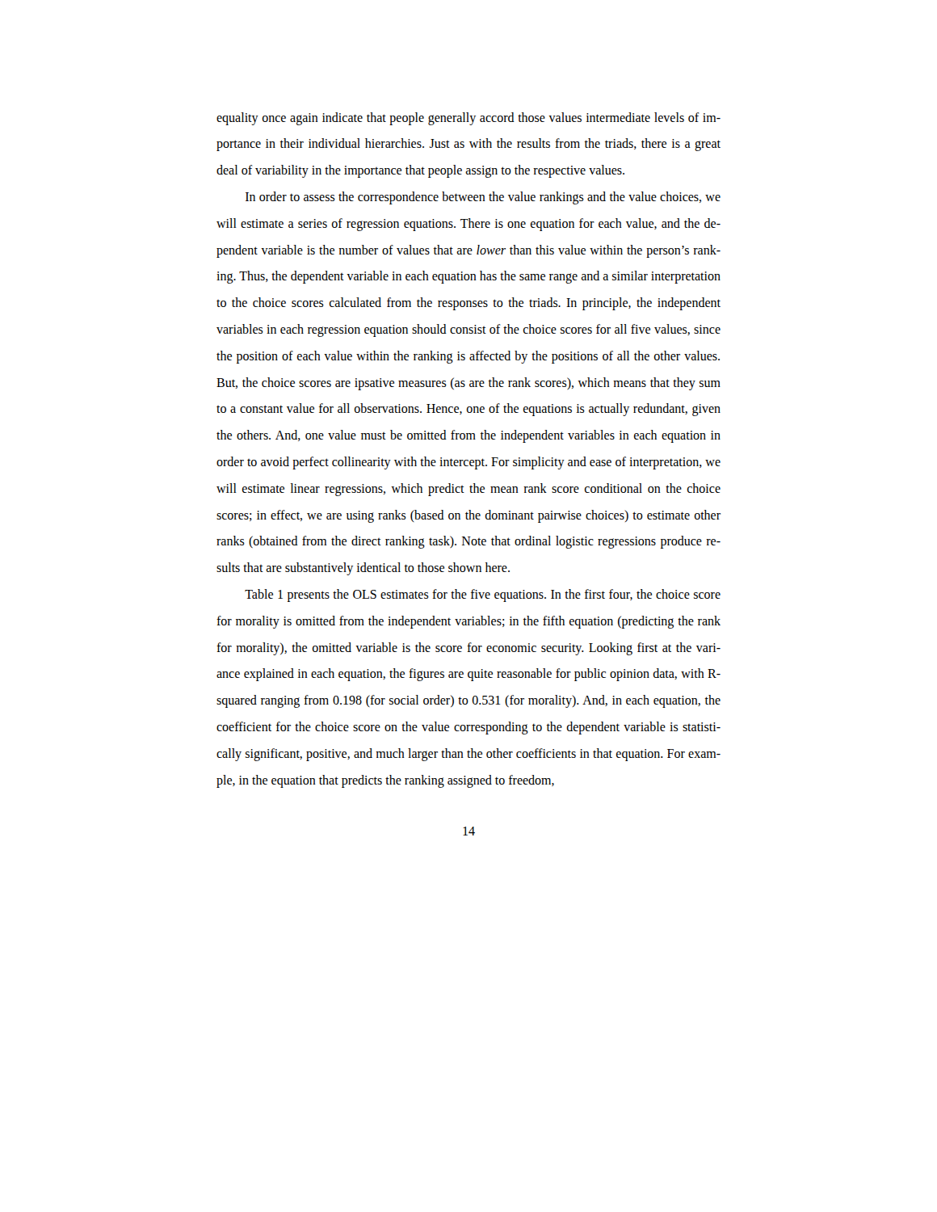equality once again indicate that people generally accord those values intermediate levels of importance in their individual hierarchies. Just as with the results from the triads, there is a great deal of variability in the importance that people assign to the respective values.
In order to assess the correspondence between the value rankings and the value choices, we will estimate a series of regression equations. There is one equation for each value, and the dependent variable is the number of values that are lower than this value within the person’s ranking. Thus, the dependent variable in each equation has the same range and a similar interpretation to the choice scores calculated from the responses to the triads. In principle, the independent variables in each regression equation should consist of the choice scores for all five values, since the position of each value within the ranking is affected by the positions of all the other values. But, the choice scores are ipsative measures (as are the rank scores), which means that they sum to a constant value for all observations. Hence, one of the equations is actually redundant, given the others. And, one value must be omitted from the independent variables in each equation in order to avoid perfect collinearity with the intercept. For simplicity and ease of interpretation, we will estimate linear regressions, which predict the mean rank score conditional on the choice scores; in effect, we are using ranks (based on the dominant pairwise choices) to estimate other ranks (obtained from the direct ranking task). Note that ordinal logistic regressions produce results that are substantively identical to those shown here.
Table 1 presents the OLS estimates for the five equations. In the first four, the choice score for morality is omitted from the independent variables; in the fifth equation (predicting the rank for morality), the omitted variable is the score for economic security. Looking first at the variance explained in each equation, the figures are quite reasonable for public opinion data, with R-squared ranging from 0.198 (for social order) to 0.531 (for morality). And, in each equation, the coefficient for the choice score on the value corresponding to the dependent variable is statistically significant, positive, and much larger than the other coefficients in that equation. For example, in the equation that predicts the ranking assigned to freedom,
14